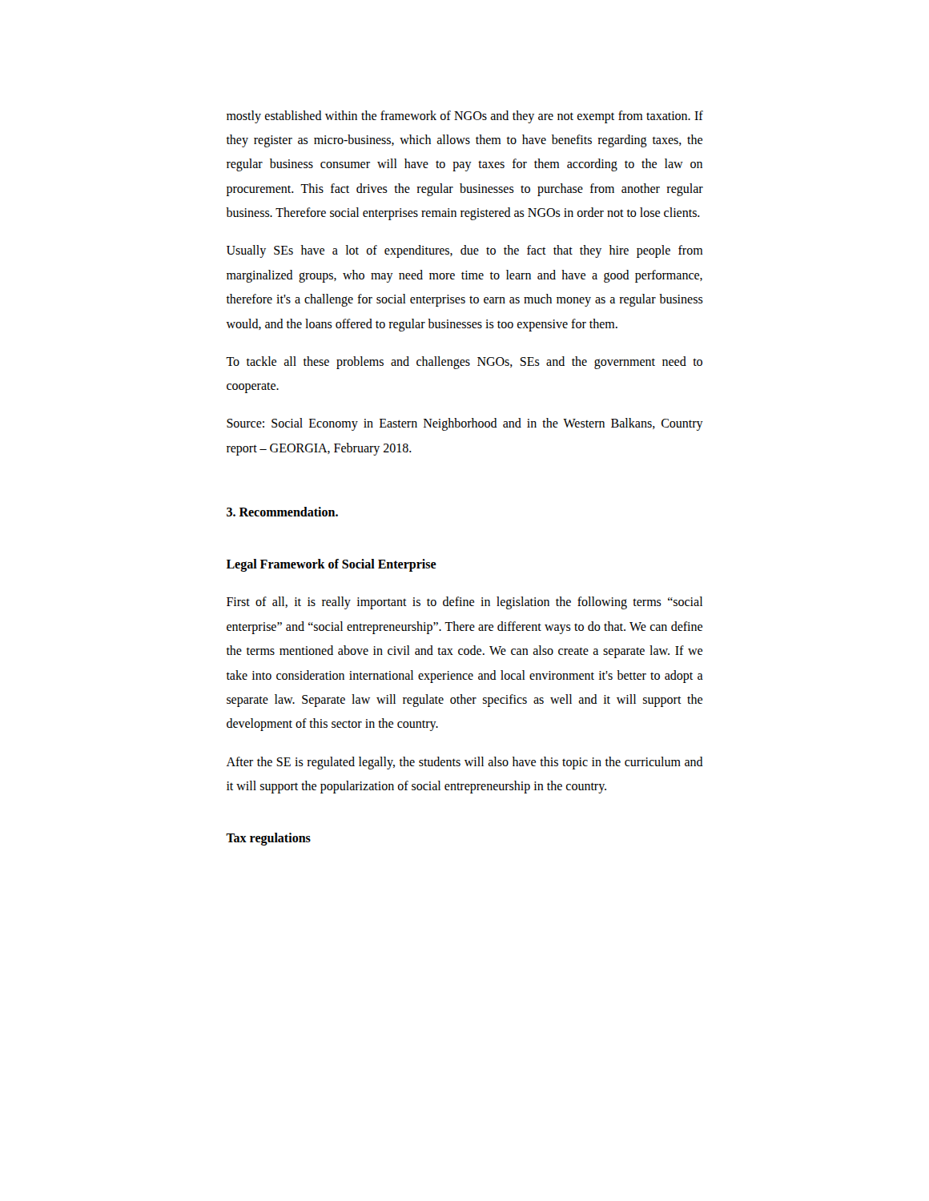mostly established within the framework of NGOs and they are not exempt from taxation. If they register as micro-business, which allows them to have benefits regarding taxes, the regular business consumer will have to pay taxes for them according to the law on procurement. This fact drives the regular businesses to purchase from another regular business. Therefore social enterprises remain registered as NGOs in order not to lose clients.
Usually SEs have a lot of expenditures, due to the fact that they hire people from marginalized groups, who may need more time to learn and have a good performance, therefore it's a challenge for social enterprises to earn as much money as a regular business would, and the loans offered to regular businesses is too expensive for them.
To tackle all these problems and challenges NGOs, SEs and the government need to cooperate.
Source: Social Economy in Eastern Neighborhood and in the Western Balkans, Country report – GEORGIA, February 2018.
3. Recommendation.
Legal Framework of Social Enterprise
First of all, it is really important is to define in legislation the following terms “social enterprise” and “social entrepreneurship”. There are different ways to do that. We can define the terms mentioned above in civil and tax code. We can also create a separate law. If we take into consideration international experience and local environment it's better to adopt a separate law. Separate law will regulate other specifics as well and it will support the development of this sector in the country.
After the SE is regulated legally, the students will also have this topic in the curriculum and it will support the popularization of social entrepreneurship in the country.
Tax regulations